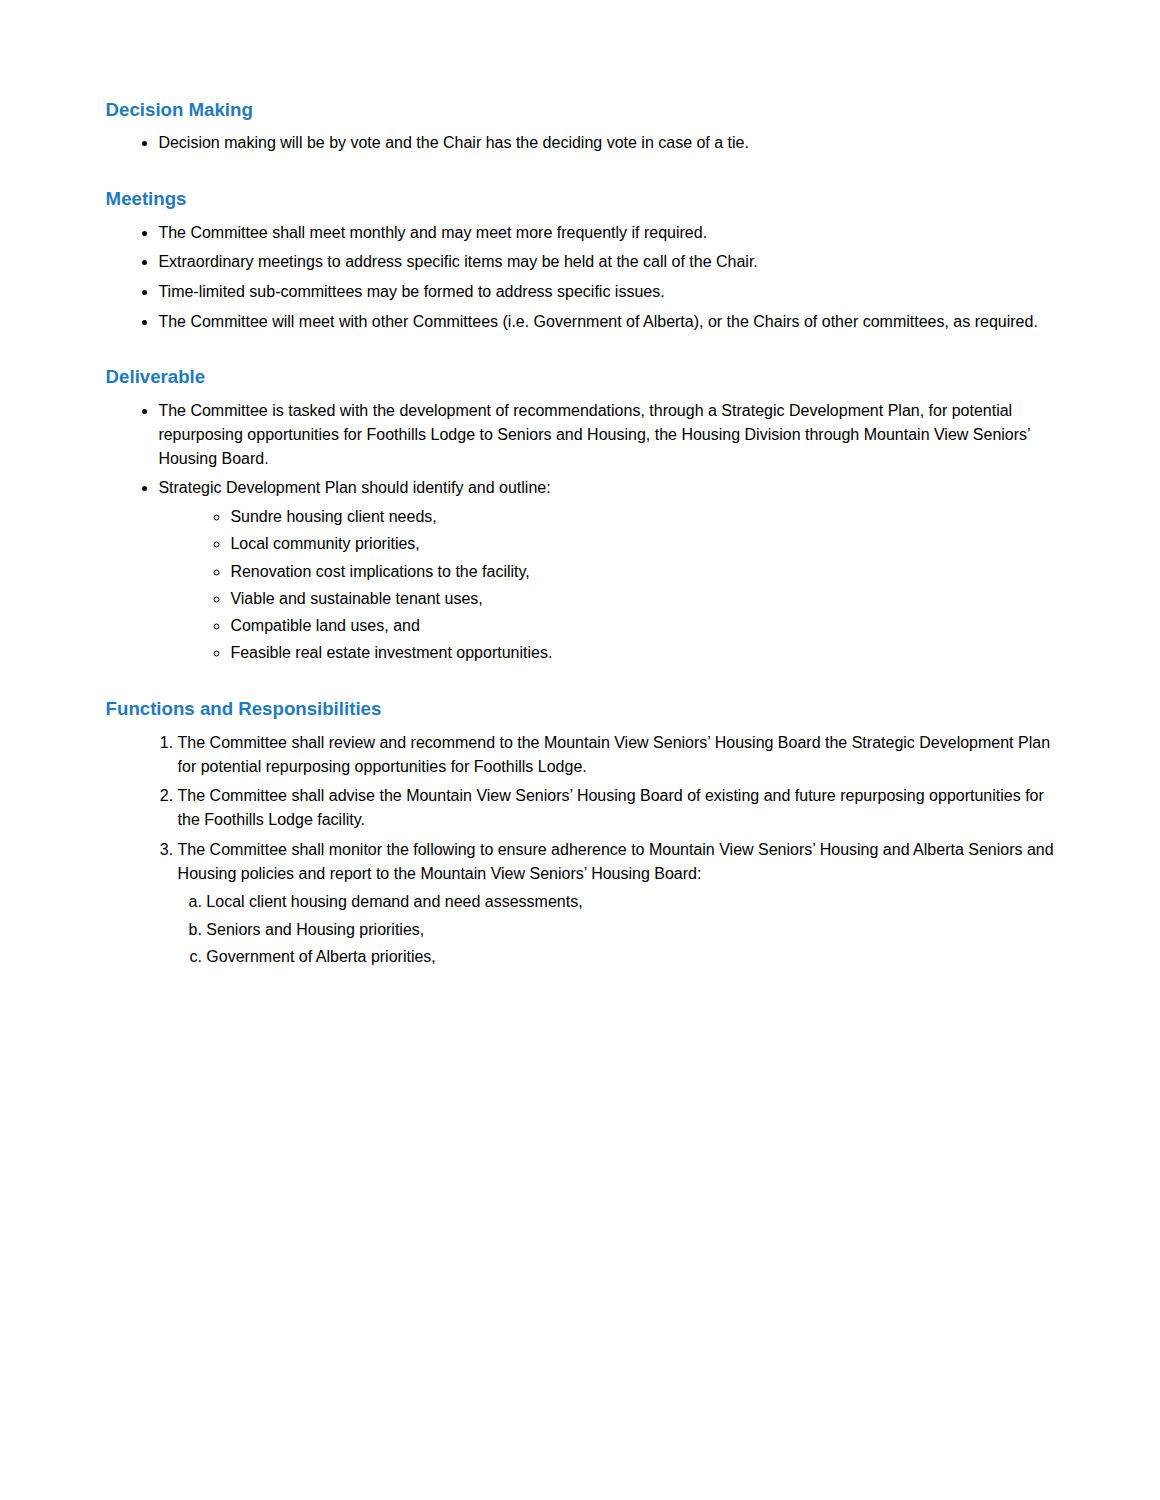Decision Making
Decision making will be by vote and the Chair has the deciding vote in case of a tie.
Meetings
The Committee shall meet monthly and may meet more frequently if required.
Extraordinary meetings to address specific items may be held at the call of the Chair.
Time-limited sub-committees may be formed to address specific issues.
The Committee will meet with other Committees (i.e. Government of Alberta), or the Chairs of other committees, as required.
Deliverable
The Committee is tasked with the development of recommendations, through a Strategic Development Plan, for potential repurposing opportunities for Foothills Lodge to Seniors and Housing, the Housing Division through Mountain View Seniors’ Housing Board.
Strategic Development Plan should identify and outline:
Sundre housing client needs,
Local community priorities,
Renovation cost implications to the facility,
Viable and sustainable tenant uses,
Compatible land uses, and
Feasible real estate investment opportunities.
Functions and Responsibilities
The Committee shall review and recommend to the Mountain View Seniors’ Housing Board the Strategic Development Plan for potential repurposing opportunities for Foothills Lodge.
The Committee shall advise the Mountain View Seniors’ Housing Board of existing and future repurposing opportunities for the Foothills Lodge facility.
The Committee shall monitor the following to ensure adherence to Mountain View Seniors’ Housing and Alberta Seniors and Housing policies and report to the Mountain View Seniors’ Housing Board:
Local client housing demand and need assessments,
Seniors and Housing priorities,
Government of Alberta priorities,